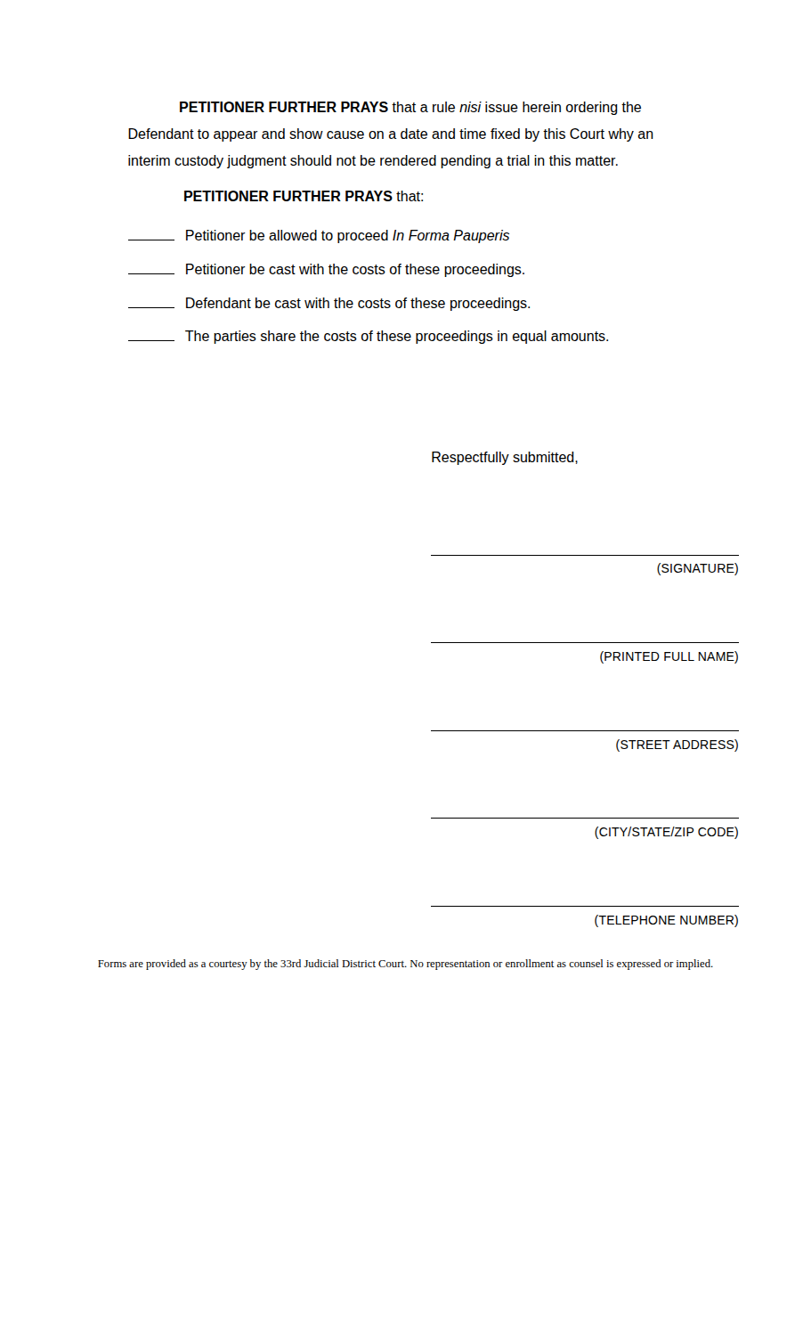PETITIONER FURTHER PRAYS that a rule nisi issue herein ordering the Defendant to appear and show cause on a date and time fixed by this Court why an interim custody judgment should not be rendered pending a trial in this matter.
PETITIONER FURTHER PRAYS that:
Petitioner be allowed to proceed In Forma Pauperis
Petitioner be cast with the costs of these proceedings.
Defendant be cast with the costs of these proceedings.
The parties share the costs of these proceedings in equal amounts.
Respectfully submitted,
(SIGNATURE)
(PRINTED FULL NAME)
(STREET ADDRESS)
(CITY/STATE/ZIP CODE)
(TELEPHONE NUMBER)
Forms are provided as a courtesy by the 33rd Judicial District Court. No representation or enrollment as counsel is expressed or implied.